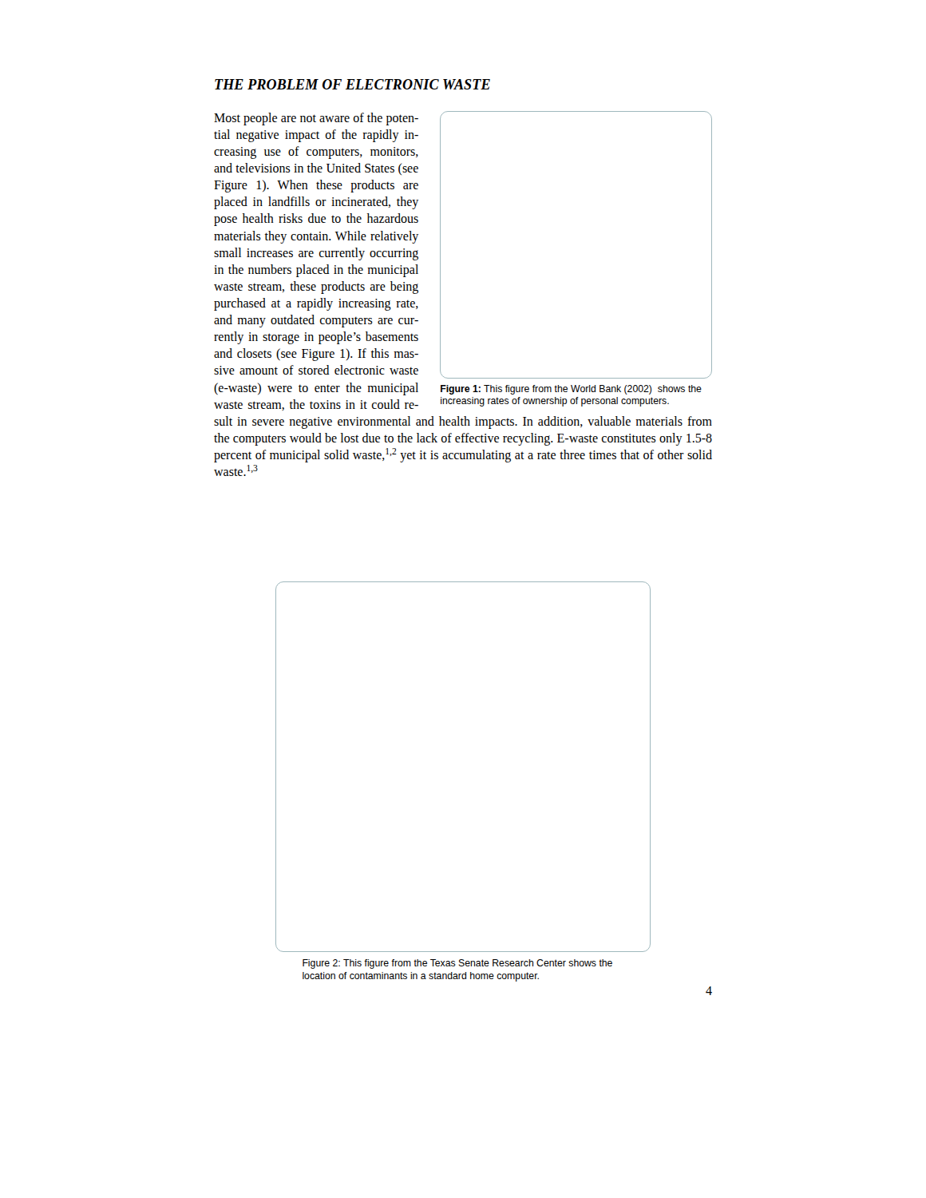THE PROBLEM OF ELECTRONIC WASTE
Figure 1: This figure from the World Bank (2002) shows the increasing rates of ownership of personal computers.
Most people are not aware of the potential negative impact of the rapidly increasing use of computers, monitors, and televisions in the United States (see Figure 1). When these products are placed in landfills or incinerated, they pose health risks due to the hazardous materials they contain. While relatively small increases are currently occurring in the numbers placed in the municipal waste stream, these products are being purchased at a rapidly increasing rate, and many outdated computers are currently in storage in people’s basements and closets (see Figure 1). If this massive amount of stored electronic waste (e-waste) were to enter the municipal waste stream, the toxins in it could result in severe negative environmental and health impacts. In addition, valuable materials from the computers would be lost due to the lack of effective recycling. E-waste constitutes only 1.5-8 percent of municipal solid waste,1,2 yet it is accumulating at a rate three times that of other solid waste.1,3
Figure 2: This figure from the Texas Senate Research Center shows the location of contaminants in a standard home computer.
4